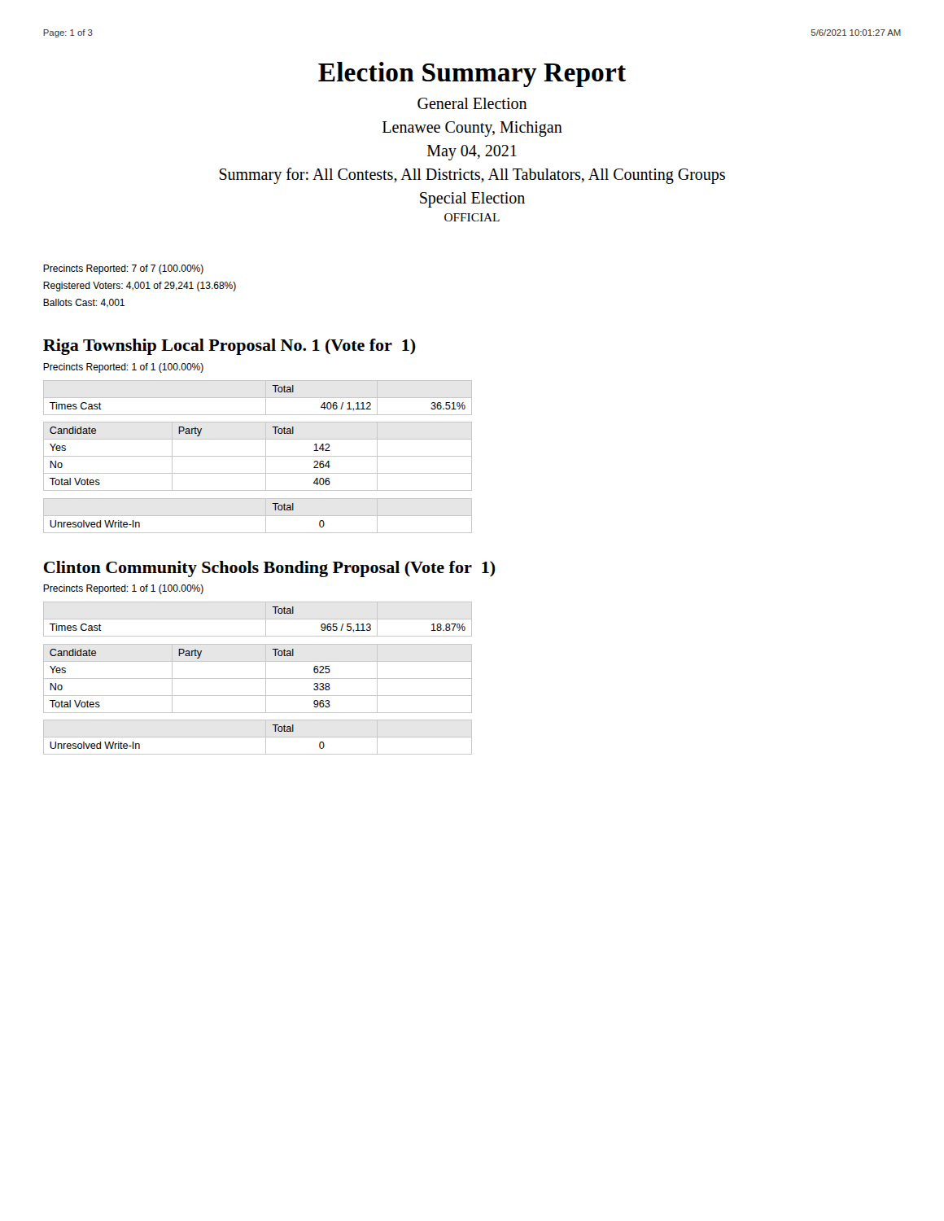Page: 1 of 3 5/6/2021 10:01:27 AM
Election Summary Report
General Election
Lenawee County, Michigan
May 04, 2021
Summary for: All Contests, All Districts, All Tabulators, All Counting Groups
Special Election
OFFICIAL
Precincts Reported: 7 of 7 (100.00%)
Registered Voters: 4,001 of 29,241 (13.68%)
Ballots Cast: 4,001
Riga Township Local Proposal No. 1 (Vote for 1)
Precincts Reported: 1 of 1 (100.00%)
| | Total | |
| Times Cast | 406 / 1,112 | 36.51% |
| Candidate | Party | Total | |
| --- | --- | --- | --- |
| Yes | | 142 | |
| No | | 264 | |
| Total Votes | | 406 | |
| | Total | |
| Unresolved Write-In | 0 | |
Clinton Community Schools Bonding Proposal (Vote for 1)
Precincts Reported: 1 of 1 (100.00%)
| | Total | |
| Times Cast | 965 / 5,113 | 18.87% |
| Candidate | Party | Total | |
| --- | --- | --- | --- |
| Yes | | 625 | |
| No | | 338 | |
| Total Votes | | 963 | |
| | Total | |
| Unresolved Write-In | 0 | |